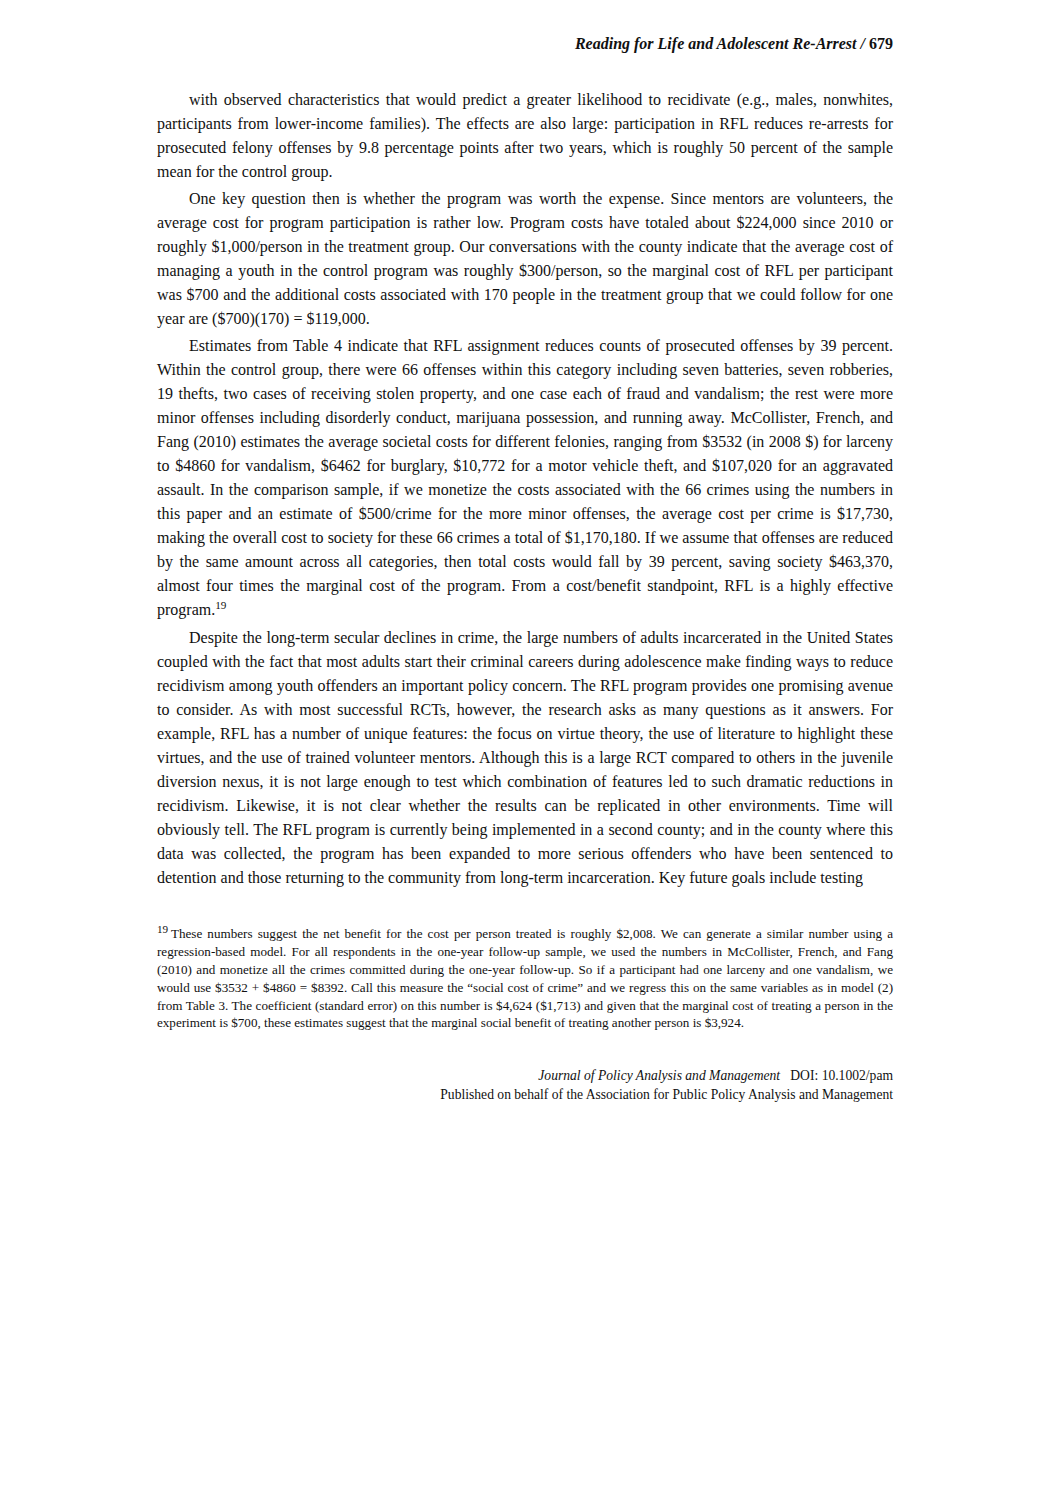Reading for Life and Adolescent Re-Arrest / 679
with observed characteristics that would predict a greater likelihood to recidivate (e.g., males, nonwhites, participants from lower-income families). The effects are also large: participation in RFL reduces re-arrests for prosecuted felony offenses by 9.8 percentage points after two years, which is roughly 50 percent of the sample mean for the control group.
One key question then is whether the program was worth the expense. Since mentors are volunteers, the average cost for program participation is rather low. Program costs have totaled about $224,000 since 2010 or roughly $1,000/person in the treatment group. Our conversations with the county indicate that the average cost of managing a youth in the control program was roughly $300/person, so the marginal cost of RFL per participant was $700 and the additional costs associated with 170 people in the treatment group that we could follow for one year are ($700)(170) = $119,000.
Estimates from Table 4 indicate that RFL assignment reduces counts of prosecuted offenses by 39 percent. Within the control group, there were 66 offenses within this category including seven batteries, seven robberies, 19 thefts, two cases of receiving stolen property, and one case each of fraud and vandalism; the rest were more minor offenses including disorderly conduct, marijuana possession, and running away. McCollister, French, and Fang (2010) estimates the average societal costs for different felonies, ranging from $3532 (in 2008 $) for larceny to $4860 for vandalism, $6462 for burglary, $10,772 for a motor vehicle theft, and $107,020 for an aggravated assault. In the comparison sample, if we monetize the costs associated with the 66 crimes using the numbers in this paper and an estimate of $500/crime for the more minor offenses, the average cost per crime is $17,730, making the overall cost to society for these 66 crimes a total of $1,170,180. If we assume that offenses are reduced by the same amount across all categories, then total costs would fall by 39 percent, saving society $463,370, almost four times the marginal cost of the program. From a cost/benefit standpoint, RFL is a highly effective program.19
Despite the long-term secular declines in crime, the large numbers of adults incarcerated in the United States coupled with the fact that most adults start their criminal careers during adolescence make finding ways to reduce recidivism among youth offenders an important policy concern. The RFL program provides one promising avenue to consider. As with most successful RCTs, however, the research asks as many questions as it answers. For example, RFL has a number of unique features: the focus on virtue theory, the use of literature to highlight these virtues, and the use of trained volunteer mentors. Although this is a large RCT compared to others in the juvenile diversion nexus, it is not large enough to test which combination of features led to such dramatic reductions in recidivism. Likewise, it is not clear whether the results can be replicated in other environments. Time will obviously tell. The RFL program is currently being implemented in a second county; and in the county where this data was collected, the program has been expanded to more serious offenders who have been sentenced to detention and those returning to the community from long-term incarceration. Key future goals include testing
19 These numbers suggest the net benefit for the cost per person treated is roughly $2,008. We can generate a similar number using a regression-based model. For all respondents in the one-year follow-up sample, we used the numbers in McCollister, French, and Fang (2010) and monetize all the crimes committed during the one-year follow-up. So if a participant had one larceny and one vandalism, we would use $3532 + $4860 = $8392. Call this measure the “social cost of crime” and we regress this on the same variables as in model (2) from Table 3. The coefficient (standard error) on this number is $4,624 ($1,713) and given that the marginal cost of treating a person in the experiment is $700, these estimates suggest that the marginal social benefit of treating another person is $3,924.
Journal of Policy Analysis and Management DOI: 10.1002/pam
Published on behalf of the Association for Public Policy Analysis and Management